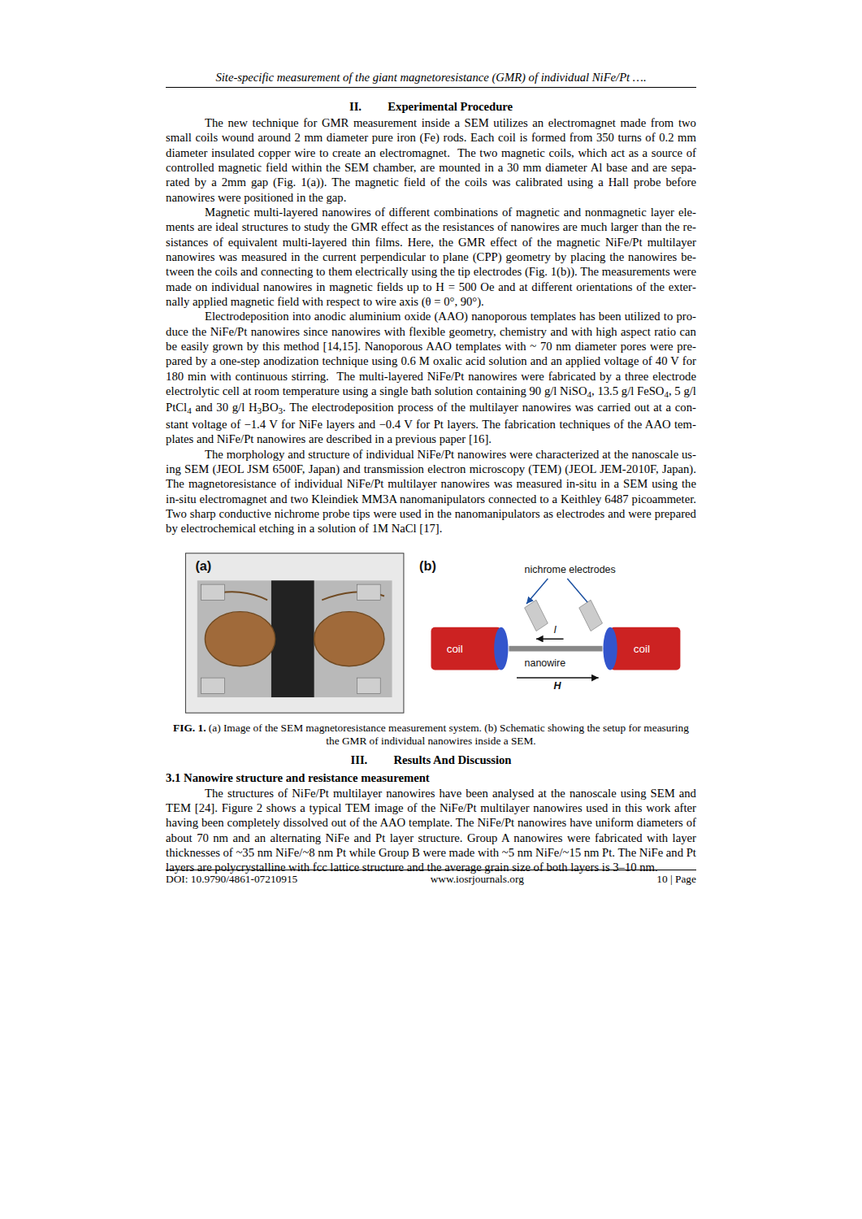Site-specific measurement of the giant magnetoresistance (GMR) of individual NiFe/Pt ….
II. Experimental Procedure
The new technique for GMR measurement inside a SEM utilizes an electromagnet made from two small coils wound around 2 mm diameter pure iron (Fe) rods. Each coil is formed from 350 turns of 0.2 mm diameter insulated copper wire to create an electromagnet. The two magnetic coils, which act as a source of controlled magnetic field within the SEM chamber, are mounted in a 30 mm diameter Al base and are separated by a 2mm gap (Fig. 1(a)). The magnetic field of the coils was calibrated using a Hall probe before nanowires were positioned in the gap.
Magnetic multi-layered nanowires of different combinations of magnetic and nonmagnetic layer elements are ideal structures to study the GMR effect as the resistances of nanowires are much larger than the resistances of equivalent multi-layered thin films. Here, the GMR effect of the magnetic NiFe/Pt multilayer nanowires was measured in the current perpendicular to plane (CPP) geometry by placing the nanowires between the coils and connecting to them electrically using the tip electrodes (Fig. 1(b)). The measurements were made on individual nanowires in magnetic fields up to H = 500 Oe and at different orientations of the externally applied magnetic field with respect to wire axis (θ = 0°, 90°).
Electrodeposition into anodic aluminium oxide (AAO) nanoporous templates has been utilized to produce the NiFe/Pt nanowires since nanowires with flexible geometry, chemistry and with high aspect ratio can be easily grown by this method [14,15]. Nanoporous AAO templates with ~ 70 nm diameter pores were prepared by a one-step anodization technique using 0.6 M oxalic acid solution and an applied voltage of 40 V for 180 min with continuous stirring. The multi-layered NiFe/Pt nanowires were fabricated by a three electrode electrolytic cell at room temperature using a single bath solution containing 90 g/l NiSO4, 13.5 g/l FeSO4, 5 g/l PtCl4 and 30 g/l H3BO3. The electrodeposition process of the multilayer nanowires was carried out at a constant voltage of −1.4 V for NiFe layers and −0.4 V for Pt layers. The fabrication techniques of the AAO templates and NiFe/Pt nanowires are described in a previous paper [16].
The morphology and structure of individual NiFe/Pt nanowires were characterized at the nanoscale using SEM (JEOL JSM 6500F, Japan) and transmission electron microscopy (TEM) (JEOL JEM-2010F, Japan). The magnetoresistance of individual NiFe/Pt multilayer nanowires was measured in-situ in a SEM using the in-situ electromagnet and two Kleindiek MM3A nanomanipulators connected to a Keithley 6487 picoammeter. Two sharp conductive nichrome probe tips were used in the nanomanipulators as electrodes and were prepared by electrochemical etching in a solution of 1M NaCl [17].
FIG. 1. (a) Image of the SEM magnetoresistance measurement system. (b) Schematic showing the setup for measuring the GMR of individual nanowires inside a SEM.
III. Results And Discussion
3.1 Nanowire structure and resistance measurement
The structures of NiFe/Pt multilayer nanowires have been analysed at the nanoscale using SEM and TEM [24]. Figure 2 shows a typical TEM image of the NiFe/Pt multilayer nanowires used in this work after having been completely dissolved out of the AAO template. The NiFe/Pt nanowires have uniform diameters of about 70 nm and an alternating NiFe and Pt layer structure. Group A nanowires were fabricated with layer thicknesses of ~35 nm NiFe/~8 nm Pt while Group B were made with ~5 nm NiFe/~15 nm Pt. The NiFe and Pt layers are polycrystalline with fcc lattice structure and the average grain size of both layers is 3–10 nm.
DOI: 10.9790/4861-07210915 www.iosrjournals.org 10 | Page